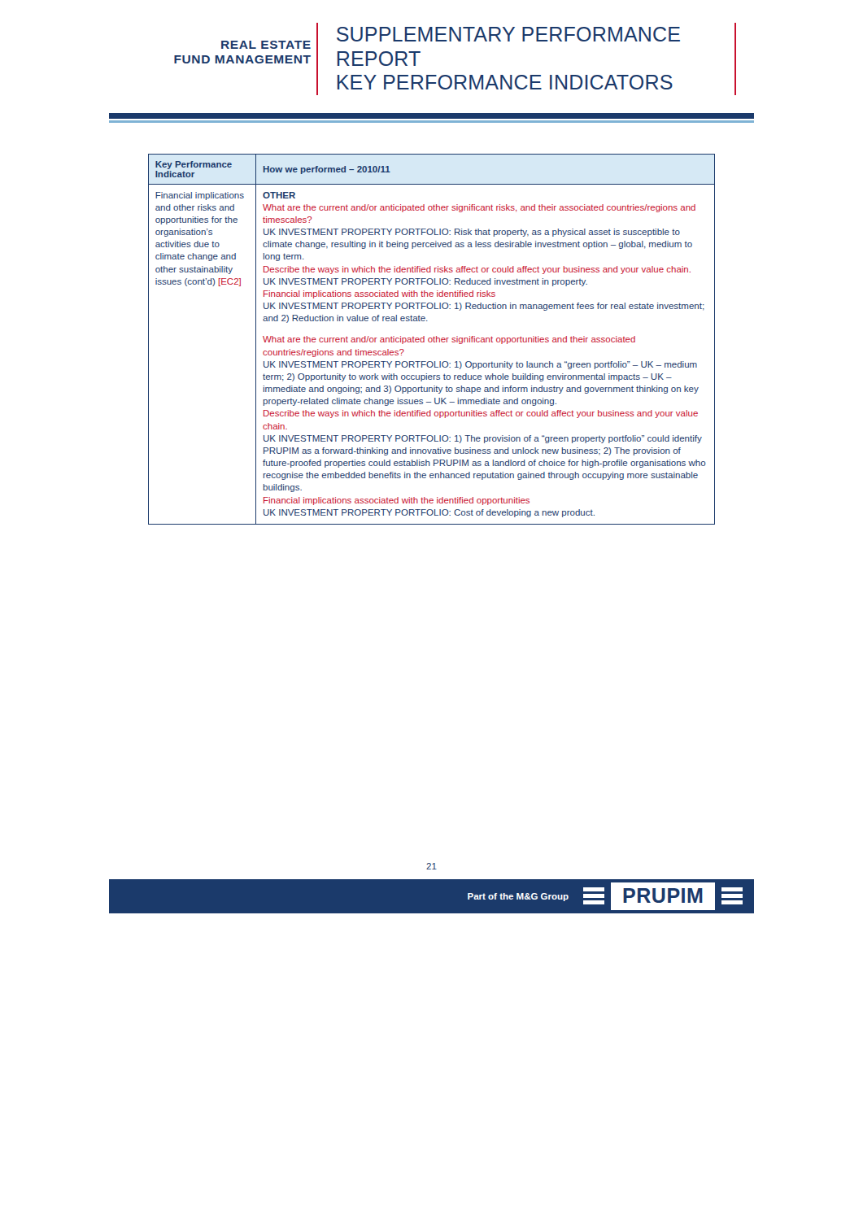REAL ESTATE
FUND MANAGEMENT
SUPPLEMENTARY PERFORMANCE REPORT
KEY PERFORMANCE INDICATORS
| Key Performance Indicator | How we performed – 2010/11 |
| --- | --- |
| Financial implications and other risks and opportunities for the organisation’s activities due to climate change and other sustainability issues (cont’d) [EC2] | OTHER What are the current and/or anticipated other significant risks, and their associated countries/regions and timescales? UK INVESTMENT PROPERTY PORTFOLIO: Risk that property, as a physical asset is susceptible to climate change, resulting in it being perceived as a less desirable investment option – global, medium to long term. Describe the ways in which the identified risks affect or could affect your business and your value chain. UK INVESTMENT PROPERTY PORTFOLIO: Reduced investment in property. Financial implications associated with the identified risks UK INVESTMENT PROPERTY PORTFOLIO: 1) Reduction in management fees for real estate investment; and 2) Reduction in value of real estate. What are the current and/or anticipated other significant opportunities and their associated countries/regions and timescales? UK INVESTMENT PROPERTY PORTFOLIO: 1) Opportunity to launch a “green portfolio” – UK – medium term; 2) Opportunity to work with occupiers to reduce whole building environmental impacts – UK – immediate and ongoing; and 3) Opportunity to shape and inform industry and government thinking on key property-related climate change issues – UK – immediate and ongoing. Describe the ways in which the identified opportunities affect or could affect your business and your value chain. UK INVESTMENT PROPERTY PORTFOLIO: 1) The provision of a “green property portfolio” could identify PRUPIM as a forward-thinking and innovative business and unlock new business; 2) The provision of future-proofed properties could establish PRUPIM as a landlord of choice for high-profile organisations who recognise the embedded benefits in the enhanced reputation gained through occupying more sustainable buildings. Financial implications associated with the identified opportunities UK INVESTMENT PROPERTY PORTFOLIO: Cost of developing a new product. |
21
Part of the M&G Group
PRUPIM